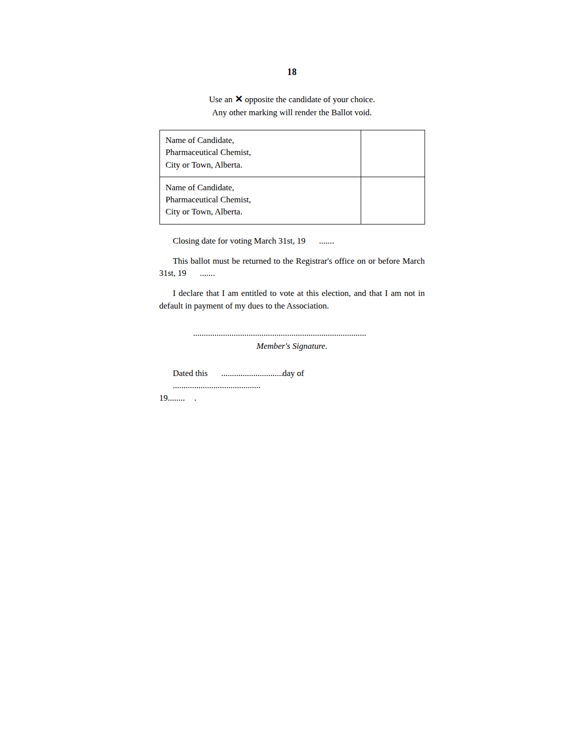18
Use an ✕ opposite the candidate of your choice.
Any other marking will render the Ballot void.
| Name of Candidate, Pharmaceutical Chemist, City or Town, Alberta. | |
| Name of Candidate, Pharmaceutical Chemist, City or Town, Alberta. | |
Closing date for voting March 31st, 19.........
This ballot must be returned to the Registrar's office on or before March 31st, 19.........
I declare that I am entitled to vote at this election, and that I am not in default in payment of my dues to the Association.
................................................................................. Member's Signature.
Dated this............................. day of......................................... 19.........